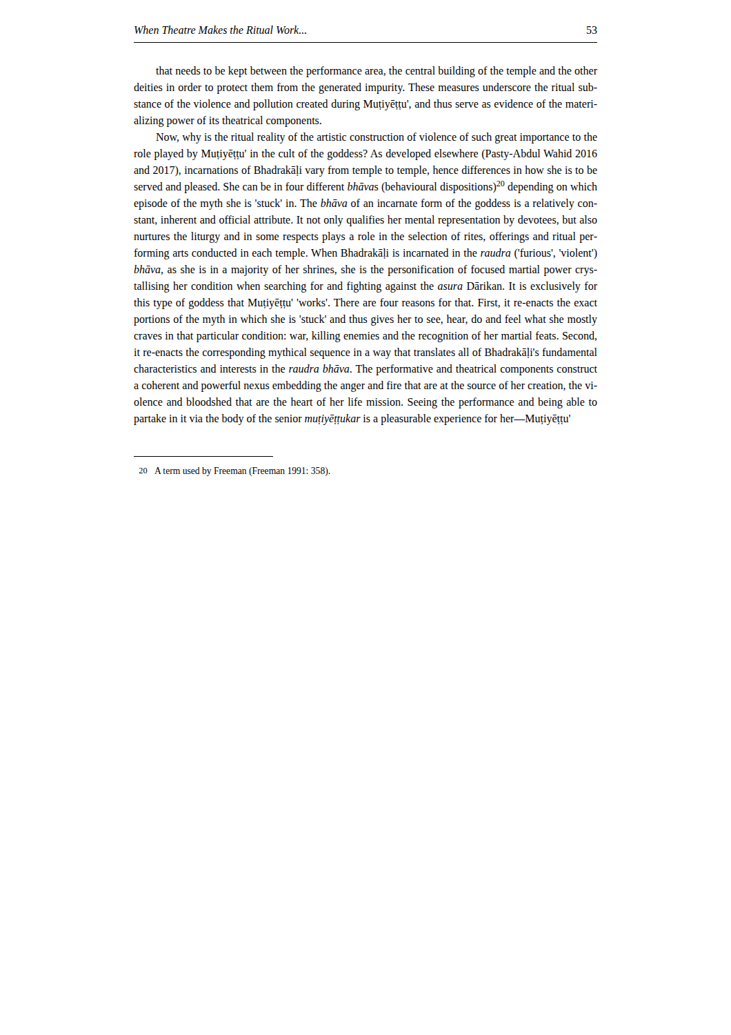When Theatre Makes the Ritual Work... 53
that needs to be kept between the performance area, the central building of the temple and the other deities in order to protect them from the generated impurity. These measures underscore the ritual substance of the violence and pollution created during Muṭiyēṭṭu', and thus serve as evidence of the materializing power of its theatrical components.
Now, why is the ritual reality of the artistic construction of violence of such great importance to the role played by Muṭiyēṭṭu' in the cult of the goddess? As developed elsewhere (Pasty-Abdul Wahid 2016 and 2017), incarnations of Bhadrakāḷi vary from temple to temple, hence differences in how she is to be served and pleased. She can be in four different bhāvas (behavioural dispositions)20 depending on which episode of the myth she is 'stuck' in. The bhāva of an incarnate form of the goddess is a relatively constant, inherent and official attribute. It not only qualifies her mental representation by devotees, but also nurtures the liturgy and in some respects plays a role in the selection of rites, offerings and ritual performing arts conducted in each temple. When Bhadrakāḷi is incarnated in the raudra ('furious', 'violent') bhāva, as she is in a majority of her shrines, she is the personification of focused martial power crystallising her condition when searching for and fighting against the asura Dārikan. It is exclusively for this type of goddess that Muṭiyēṭṭu' 'works'. There are four reasons for that. First, it re-enacts the exact portions of the myth in which she is 'stuck' and thus gives her to see, hear, do and feel what she mostly craves in that particular condition: war, killing enemies and the recognition of her martial feats. Second, it re-enacts the corresponding mythical sequence in a way that translates all of Bhadrakāḷi's fundamental characteristics and interests in the raudra bhāva. The performative and theatrical components construct a coherent and powerful nexus embedding the anger and fire that are at the source of her creation, the violence and bloodshed that are the heart of her life mission. Seeing the performance and being able to partake in it via the body of the senior muṭiyēṭṭukar is a pleasurable experience for her—Muṭiyēṭṭu'
20 A term used by Freeman (Freeman 1991: 358).